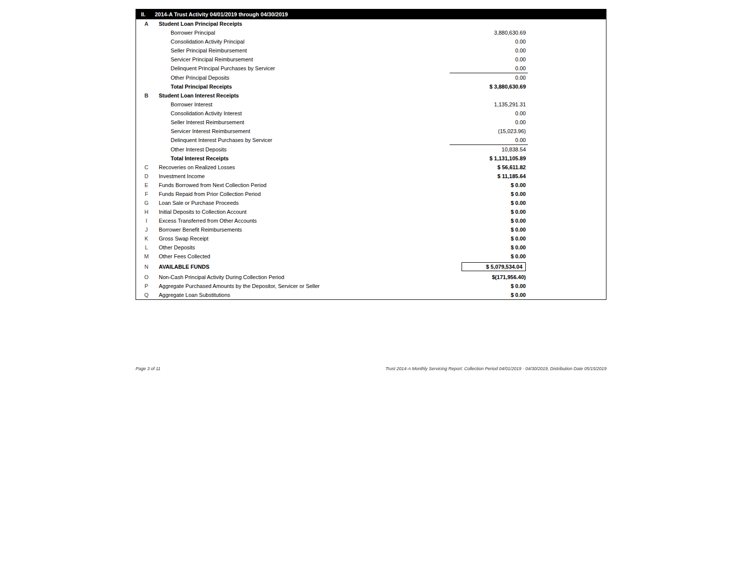II. 2014-A Trust Activity 04/01/2019 through 04/30/2019
| A | Student Loan Principal Receipts | | |
| | Borrower Principal | 3,880,630.69 | |
| | Consolidation Activity Principal | 0.00 | |
| | Seller Principal Reimbursement | 0.00 | |
| | Servicer Principal Reimbursement | 0.00 | |
| | Delinquent Principal Purchases by Servicer | 0.00 | |
| | Other Principal Deposits | 0.00 | |
| | Total Principal Receipts | $ 3,880,630.69 | |
| B | Student Loan Interest Receipts | | |
| | Borrower Interest | 1,135,291.31 | |
| | Consolidation Activity Interest | 0.00 | |
| | Seller Interest Reimbursement | 0.00 | |
| | Servicer Interest Reimbursement | (15,023.96) | |
| | Delinquent Interest Purchases by Servicer | 0.00 | |
| | Other Interest Deposits | 10,838.54 | |
| | Total Interest Receipts | $ 1,131,105.89 | |
| C | Recoveries on Realized Losses | $ 56,611.82 | |
| D | Investment Income | $ 11,185.64 | |
| E | Funds Borrowed from Next Collection Period | $ 0.00 | |
| F | Funds Repaid from Prior Collection Period | $ 0.00 | |
| G | Loan Sale or Purchase Proceeds | $ 0.00 | |
| H | Initial Deposits to Collection Account | $ 0.00 | |
| I | Excess Transferred from Other Accounts | $ 0.00 | |
| J | Borrower Benefit Reimbursements | $ 0.00 | |
| K | Gross Swap Receipt | $ 0.00 | |
| L | Other Deposits | $ 0.00 | |
| M | Other Fees Collected | $ 0.00 | |
| N | AVAILABLE FUNDS | $ 5,079,534.04 | |
| O | Non-Cash Principal Activity During Collection Period | $(171,956.40) | |
| P | Aggregate Purchased Amounts by the Depositor, Servicer or Seller | $ 0.00 | |
| Q | Aggregate Loan Substitutions | $ 0.00 | |
Page 3 of 11
Trust 2014-A Monthly Servicing Report: Collection Period 04/01/2019 - 04/30/2019, Distribution Date 05/15/2019